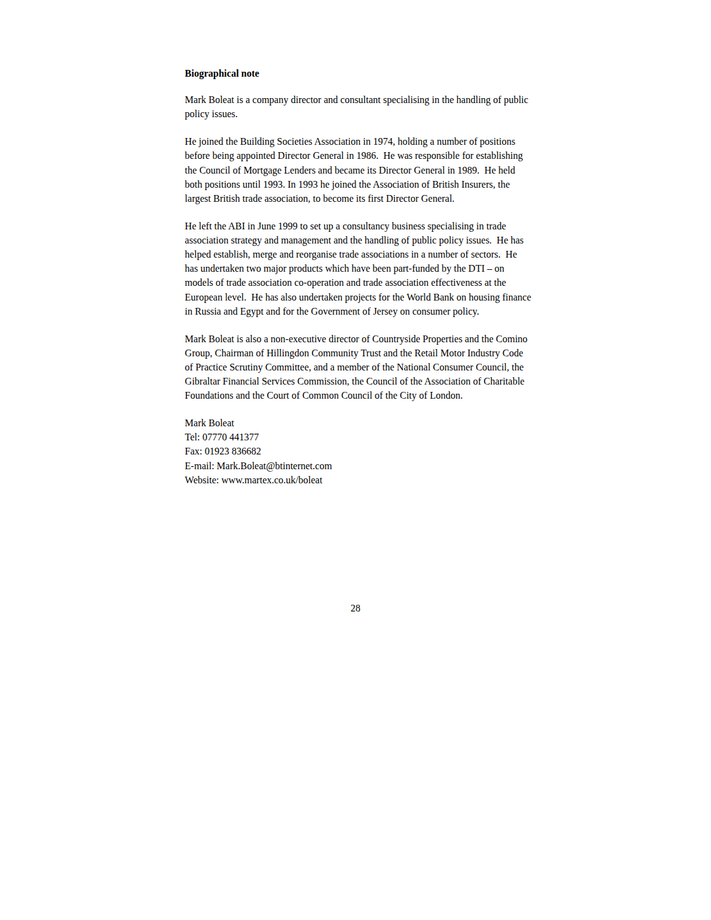Biographical note
Mark Boleat is a company director and consultant specialising in the handling of public policy issues.
He joined the Building Societies Association in 1974, holding a number of positions before being appointed Director General in 1986. He was responsible for establishing the Council of Mortgage Lenders and became its Director General in 1989. He held both positions until 1993. In 1993 he joined the Association of British Insurers, the largest British trade association, to become its first Director General.
He left the ABI in June 1999 to set up a consultancy business specialising in trade association strategy and management and the handling of public policy issues. He has helped establish, merge and reorganise trade associations in a number of sectors. He has undertaken two major products which have been part-funded by the DTI – on models of trade association co-operation and trade association effectiveness at the European level. He has also undertaken projects for the World Bank on housing finance in Russia and Egypt and for the Government of Jersey on consumer policy.
Mark Boleat is also a non-executive director of Countryside Properties and the Comino Group, Chairman of Hillingdon Community Trust and the Retail Motor Industry Code of Practice Scrutiny Committee, and a member of the National Consumer Council, the Gibraltar Financial Services Commission, the Council of the Association of Charitable Foundations and the Court of Common Council of the City of London.
Mark Boleat Tel: 07770 441377 Fax: 01923 836682 E-mail: Mark.Boleat@btinternet.com Website: www.martex.co.uk/boleat
28